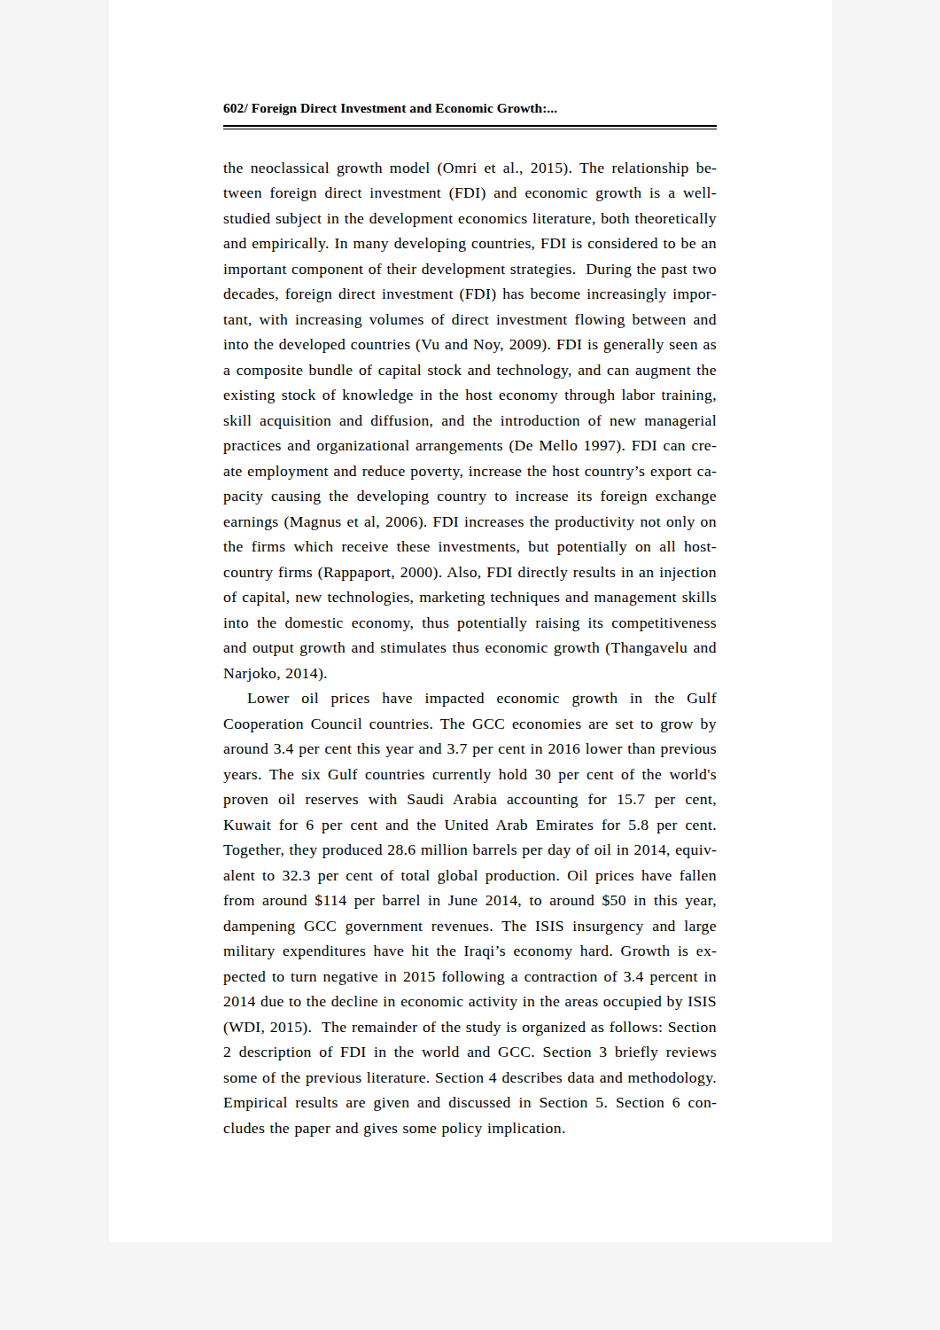602/ Foreign Direct Investment and Economic Growth:...
the neoclassical growth model (Omri et al., 2015). The relationship between foreign direct investment (FDI) and economic growth is a well-studied subject in the development economics literature, both theoretically and empirically. In many developing countries, FDI is considered to be an important component of their development strategies. During the past two decades, foreign direct investment (FDI) has become increasingly important, with increasing volumes of direct investment flowing between and into the developed countries (Vu and Noy, 2009). FDI is generally seen as a composite bundle of capital stock and technology, and can augment the existing stock of knowledge in the host economy through labor training, skill acquisition and diffusion, and the introduction of new managerial practices and organizational arrangements (De Mello 1997). FDI can create employment and reduce poverty, increase the host country’s export capacity causing the developing country to increase its foreign exchange earnings (Magnus et al, 2006). FDI increases the productivity not only on the firms which receive these investments, but potentially on all host-country firms (Rappaport, 2000). Also, FDI directly results in an injection of capital, new technologies, marketing techniques and management skills into the domestic economy, thus potentially raising its competitiveness and output growth and stimulates thus economic growth (Thangavelu and Narjoko, 2014).
Lower oil prices have impacted economic growth in the Gulf Cooperation Council countries. The GCC economies are set to grow by around 3.4 per cent this year and 3.7 per cent in 2016 lower than previous years. The six Gulf countries currently hold 30 per cent of the world's proven oil reserves with Saudi Arabia accounting for 15.7 per cent, Kuwait for 6 per cent and the United Arab Emirates for 5.8 per cent. Together, they produced 28.6 million barrels per day of oil in 2014, equivalent to 32.3 per cent of total global production. Oil prices have fallen from around $114 per barrel in June 2014, to around $50 in this year, dampening GCC government revenues. The ISIS insurgency and large military expenditures have hit the Iraqi’s economy hard. Growth is expected to turn negative in 2015 following a contraction of 3.4 percent in 2014 due to the decline in economic activity in the areas occupied by ISIS (WDI, 2015). The remainder of the study is organized as follows: Section 2 description of FDI in the world and GCC. Section 3 briefly reviews some of the previous literature. Section 4 describes data and methodology. Empirical results are given and discussed in Section 5. Section 6 concludes the paper and gives some policy implication.